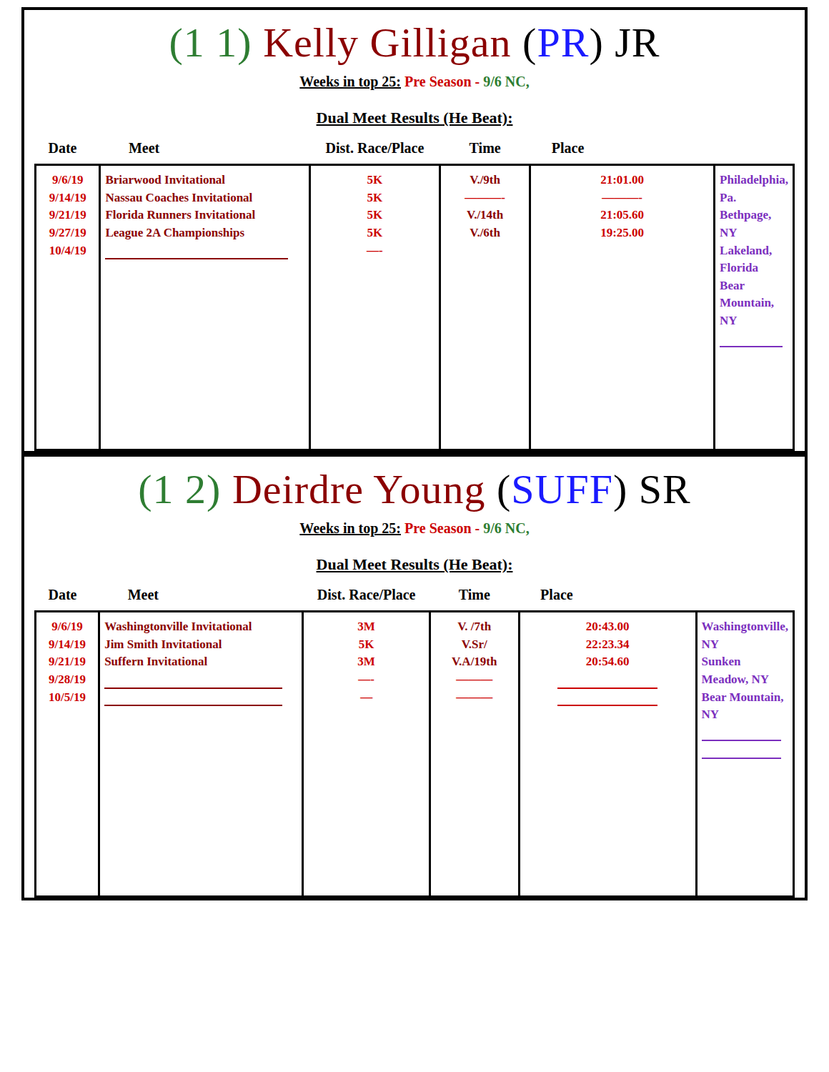(1 1) Kelly Gilligan (PR) JR
Weeks in top 25: Pre Season - 9/6 NC,
Dual Meet Results (He Beat):
| Date | Meet | Dist. Race/Place | Time | Place |
| --- | --- | --- | --- | --- |
| 9/6/19 9/14/19 9/21/19 9/27/19 10/4/19 | Briarwood Invitational Nassau Coaches Invitational Florida Runners Invitational League 2A Championships | 5K 5K 5K 5K —- | V./9th ———- V./14th V./6th | 21:01.00 ———- 21:05.60 19:25.00 | Philadelphia, Pa. Bethpage, NY Lakeland, Florida Bear Mountain, NY |
(1 2) Deirdre Young (SUFF) SR
Weeks in top 25: Pre Season - 9/6 NC,
Dual Meet Results (He Beat):
| Date | Meet | Dist. Race/Place | Time | Place |
| --- | --- | --- | --- | --- |
| 9/6/19 9/14/19 9/21/19 9/28/19 10/5/19 | Washingtonville Invitational Jim Smith Invitational Suffern Invitational | 3M 5K 3M —- — | V. /7th V.Sr/ V.A/19th ——— ——— | 20:43.00 22:23.34 20:54.60 | Washingtonville, NY Sunken Meadow, NY Bear Mountain, NY |